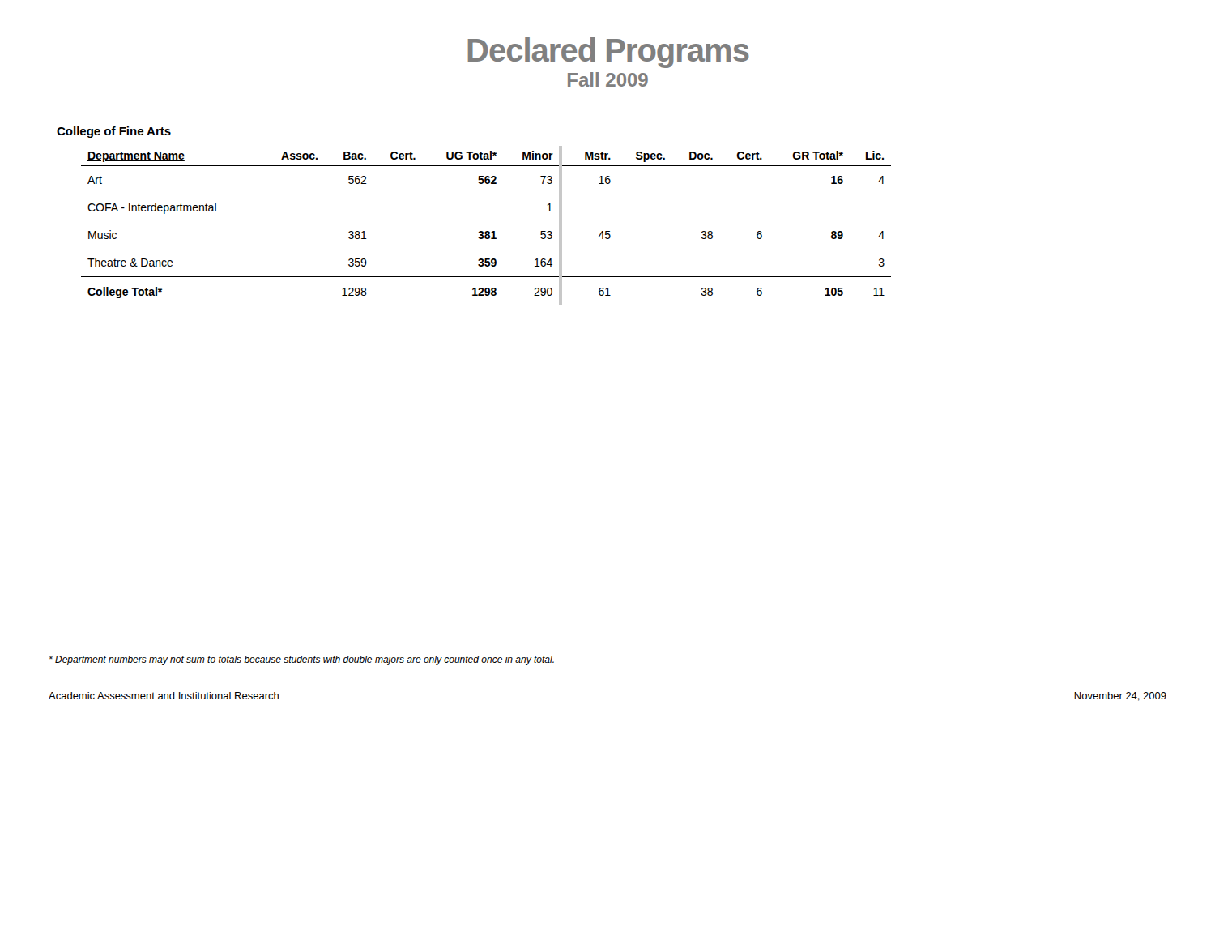Declared Programs
Fall 2009
College of Fine Arts
| Department Name | Assoc. | Bac. | Cert. | UG Total* | Minor | | Mstr. | Spec. | Doc. | Cert. | GR Total* | Lic. |
| --- | --- | --- | --- | --- | --- | --- | --- | --- | --- | --- | --- | --- |
| Art | | 562 | | 562 | 73 | | 16 | | | | 16 | 4 |
| COFA - Interdepartmental | | | | | 1 | | | | | | | |
| Music | | 381 | | 381 | 53 | | 45 | | 38 | 6 | 89 | 4 |
| Theatre & Dance | | 359 | | 359 | 164 | | | | | | | 3 |
| College Total* | | 1298 | | 1298 | 290 | | 61 | | 38 | 6 | 105 | 11 |
* Department numbers may not sum to totals because students with double majors are only counted once in any total.
Academic Assessment and Institutional Research November 24, 2009